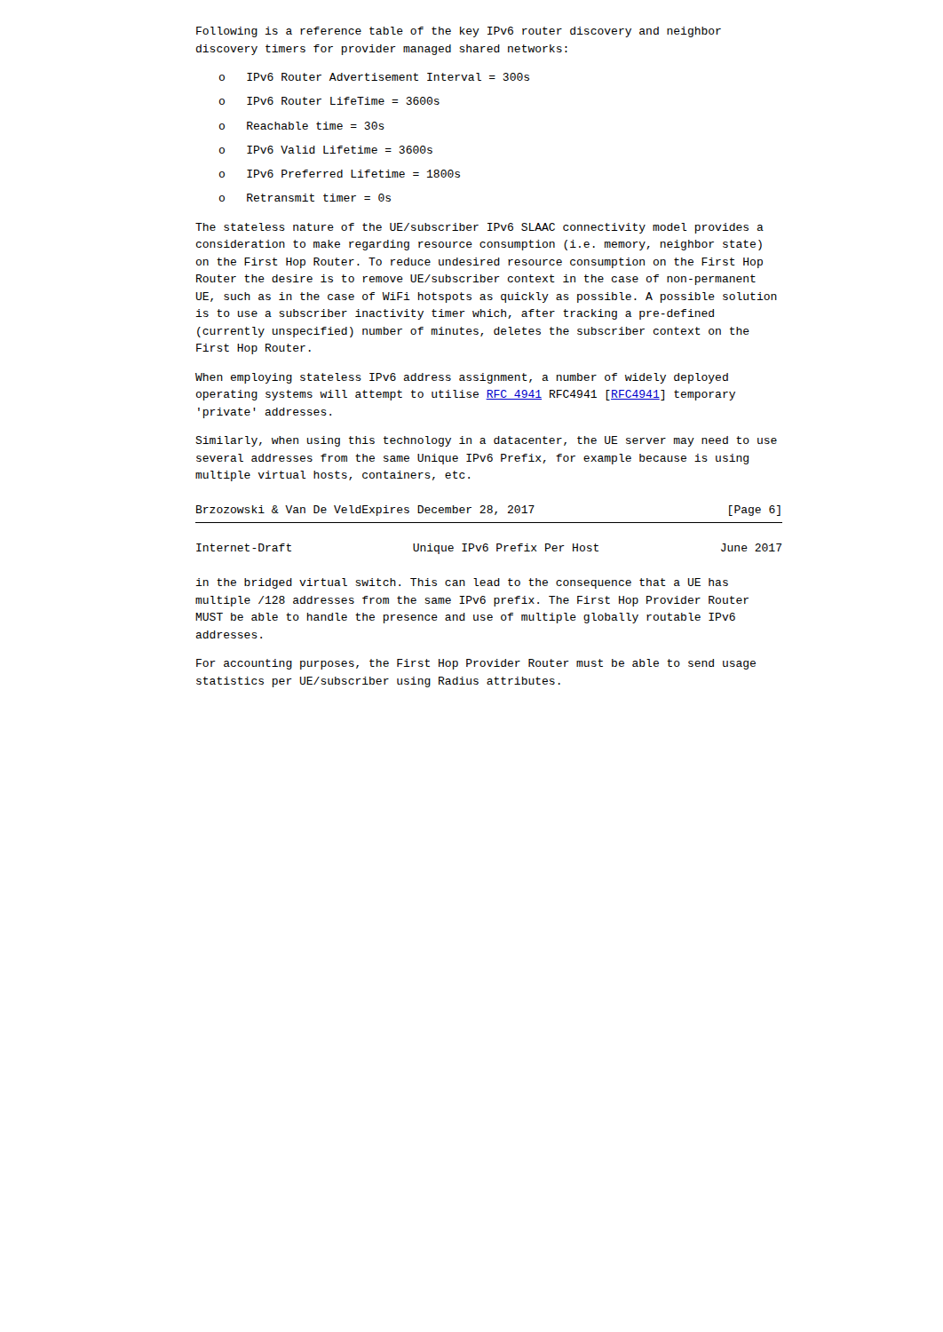Following is a reference table of the key IPv6 router discovery and neighbor discovery timers for provider managed shared networks:
IPv6 Router Advertisement Interval = 300s
IPv6 Router LifeTime = 3600s
Reachable time = 30s
IPv6 Valid Lifetime = 3600s
IPv6 Preferred Lifetime = 1800s
Retransmit timer = 0s
The stateless nature of the UE/subscriber IPv6 SLAAC connectivity model provides a consideration to make regarding resource consumption (i.e. memory, neighbor state) on the First Hop Router. To reduce undesired resource consumption on the First Hop Router the desire is to remove UE/subscriber context in the case of non-permanent UE, such as in the case of WiFi hotspots as quickly as possible. A possible solution is to use a subscriber inactivity timer which, after tracking a pre-defined (currently unspecified) number of minutes, deletes the subscriber context on the First Hop Router.
When employing stateless IPv6 address assignment, a number of widely deployed operating systems will attempt to utilise RFC 4941 RFC4941 [RFC4941] temporary 'private' addresses.
Similarly, when using this technology in a datacenter, the UE server may need to use several addresses from the same Unique IPv6 Prefix, for example because is using multiple virtual hosts, containers, etc.
Brzozowski & Van De VeldExpires December 28, 2017 [Page 6]
Internet-Draft Unique IPv6 Prefix Per Host June 2017
in the bridged virtual switch. This can lead to the consequence that a UE has multiple /128 addresses from the same IPv6 prefix. The First Hop Provider Router MUST be able to handle the presence and use of multiple globally routable IPv6 addresses.
For accounting purposes, the First Hop Provider Router must be able to send usage statistics per UE/subscriber using Radius attributes.